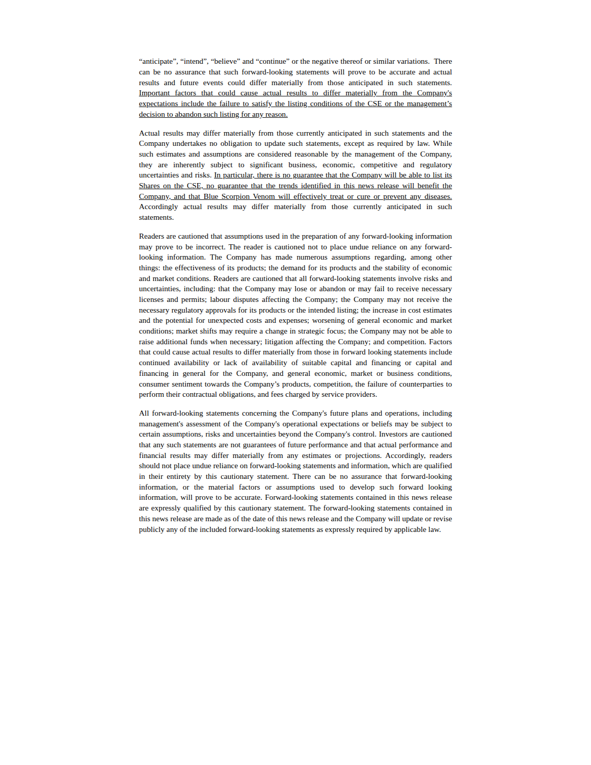“anticipate”, “intend”, “believe” and “continue” or the negative thereof or similar variations. There can be no assurance that such forward-looking statements will prove to be accurate and actual results and future events could differ materially from those anticipated in such statements. Important factors that could cause actual results to differ materially from the Company's expectations include the failure to satisfy the listing conditions of the CSE or the management’s decision to abandon such listing for any reason.
Actual results may differ materially from those currently anticipated in such statements and the Company undertakes no obligation to update such statements, except as required by law. While such estimates and assumptions are considered reasonable by the management of the Company, they are inherently subject to significant business, economic, competitive and regulatory uncertainties and risks. In particular, there is no guarantee that the Company will be able to list its Shares on the CSE, no guarantee that the trends identified in this news release will benefit the Company, and that Blue Scorpion Venom will effectively treat or cure or prevent any diseases. Accordingly actual results may differ materially from those currently anticipated in such statements.
Readers are cautioned that assumptions used in the preparation of any forward-looking information may prove to be incorrect. The reader is cautioned not to place undue reliance on any forward-looking information. The Company has made numerous assumptions regarding, among other things: the effectiveness of its products; the demand for its products and the stability of economic and market conditions. Readers are cautioned that all forward-looking statements involve risks and uncertainties, including: that the Company may lose or abandon or may fail to receive necessary licenses and permits; labour disputes affecting the Company; the Company may not receive the necessary regulatory approvals for its products or the intended listing; the increase in cost estimates and the potential for unexpected costs and expenses; worsening of general economic and market conditions; market shifts may require a change in strategic focus; the Company may not be able to raise additional funds when necessary; litigation affecting the Company; and competition. Factors that could cause actual results to differ materially from those in forward looking statements include continued availability or lack of availability of suitable capital and financing or capital and financing in general for the Company, and general economic, market or business conditions, consumer sentiment towards the Company’s products, competition, the failure of counterparties to perform their contractual obligations, and fees charged by service providers.
All forward-looking statements concerning the Company's future plans and operations, including management's assessment of the Company's operational expectations or beliefs may be subject to certain assumptions, risks and uncertainties beyond the Company's control. Investors are cautioned that any such statements are not guarantees of future performance and that actual performance and financial results may differ materially from any estimates or projections. Accordingly, readers should not place undue reliance on forward-looking statements and information, which are qualified in their entirety by this cautionary statement. There can be no assurance that forward-looking information, or the material factors or assumptions used to develop such forward looking information, will prove to be accurate. Forward-looking statements contained in this news release are expressly qualified by this cautionary statement. The forward-looking statements contained in this news release are made as of the date of this news release and the Company will update or revise publicly any of the included forward-looking statements as expressly required by applicable law.